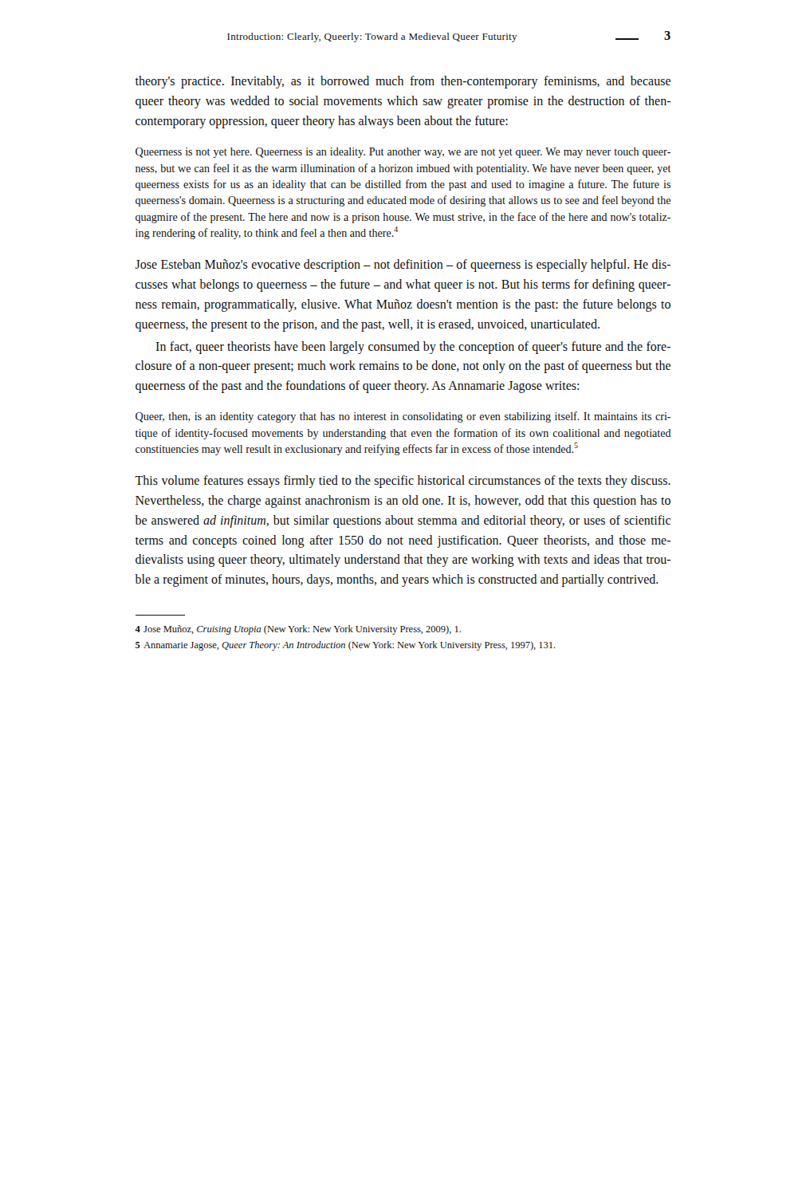Introduction: Clearly, Queerly: Toward a Medieval Queer Futurity 3
theory's practice. Inevitably, as it borrowed much from then-contemporary feminisms, and because queer theory was wedded to social movements which saw greater promise in the destruction of then-contemporary oppression, queer theory has always been about the future:
Queerness is not yet here. Queerness is an ideality. Put another way, we are not yet queer. We may never touch queerness, but we can feel it as the warm illumination of a horizon imbued with potentiality. We have never been queer, yet queerness exists for us as an ideality that can be distilled from the past and used to imagine a future. The future is queerness's domain. Queerness is a structuring and educated mode of desiring that allows us to see and feel beyond the quagmire of the present. The here and now is a prison house. We must strive, in the face of the here and now's totalizing rendering of reality, to think and feel a then and there.4
Jose Esteban Muñoz's evocative description – not definition – of queerness is especially helpful. He discusses what belongs to queerness – the future – and what queer is not. But his terms for defining queerness remain, programmatically, elusive. What Muñoz doesn't mention is the past: the future belongs to queerness, the present to the prison, and the past, well, it is erased, unvoiced, unarticulated.
In fact, queer theorists have been largely consumed by the conception of queer's future and the foreclosure of a non-queer present; much work remains to be done, not only on the past of queerness but the queerness of the past and the foundations of queer theory. As Annamarie Jagose writes:
Queer, then, is an identity category that has no interest in consolidating or even stabilizing itself. It maintains its critique of identity-focused movements by understanding that even the formation of its own coalitional and negotiated constituencies may well result in exclusionary and reifying effects far in excess of those intended.5
This volume features essays firmly tied to the specific historical circumstances of the texts they discuss. Nevertheless, the charge against anachronism is an old one. It is, however, odd that this question has to be answered ad infinitum, but similar questions about stemma and editorial theory, or uses of scientific terms and concepts coined long after 1550 do not need justification. Queer theorists, and those medievalists using queer theory, ultimately understand that they are working with texts and ideas that trouble a regiment of minutes, hours, days, months, and years which is constructed and partially contrived.
4 Jose Muñoz, Cruising Utopia (New York: New York University Press, 2009), 1.
5 Annamarie Jagose, Queer Theory: An Introduction (New York: New York University Press, 1997), 131.